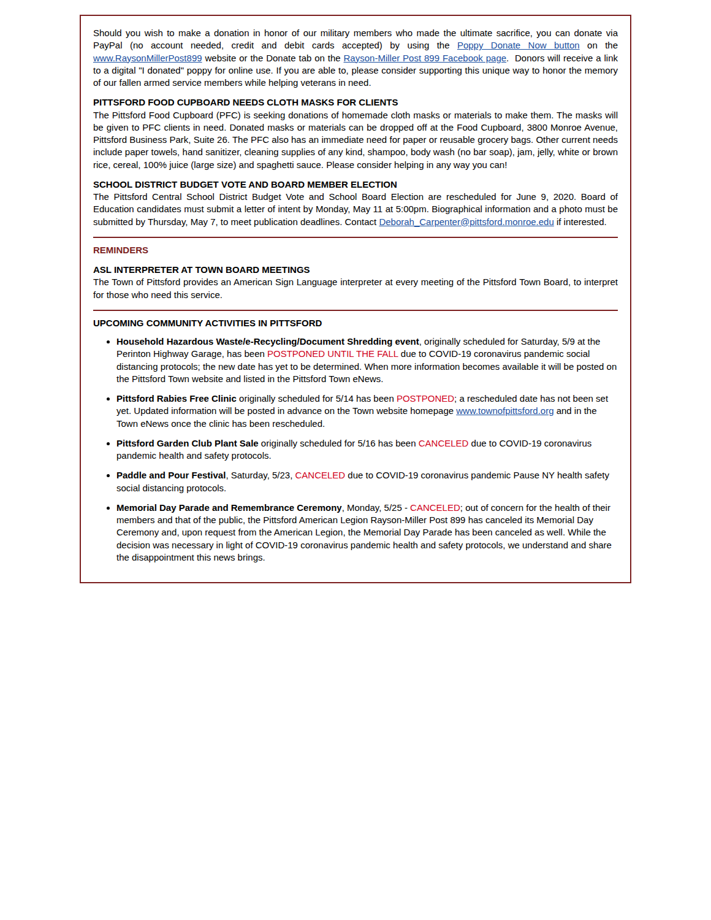Should you wish to make a donation in honor of our military members who made the ultimate sacrifice, you can donate via PayPal (no account needed, credit and debit cards accepted) by using the Poppy Donate Now button on the www.RaysonMillerPost899 website or the Donate tab on the Rayson-Miller Post 899 Facebook page. Donors will receive a link to a digital "I donated" poppy for online use. If you are able to, please consider supporting this unique way to honor the memory of our fallen armed service members while helping veterans in need.
PITTSFORD FOOD CUPBOARD NEEDS CLOTH MASKS FOR CLIENTS
The Pittsford Food Cupboard (PFC) is seeking donations of homemade cloth masks or materials to make them. The masks will be given to PFC clients in need. Donated masks or materials can be dropped off at the Food Cupboard, 3800 Monroe Avenue, Pittsford Business Park, Suite 26. The PFC also has an immediate need for paper or reusable grocery bags. Other current needs include paper towels, hand sanitizer, cleaning supplies of any kind, shampoo, body wash (no bar soap), jam, jelly, white or brown rice, cereal, 100% juice (large size) and spaghetti sauce. Please consider helping in any way you can!
SCHOOL DISTRICT BUDGET VOTE AND BOARD MEMBER ELECTION
The Pittsford Central School District Budget Vote and School Board Election are rescheduled for June 9, 2020. Board of Education candidates must submit a letter of intent by Monday, May 11 at 5:00pm. Biographical information and a photo must be submitted by Thursday, May 7, to meet publication deadlines. Contact Deborah_Carpenter@pittsford.monroe.edu if interested.
REMINDERS
ASL INTERPRETER AT TOWN BOARD MEETINGS
The Town of Pittsford provides an American Sign Language interpreter at every meeting of the Pittsford Town Board, to interpret for those who need this service.
UPCOMING COMMUNITY ACTIVITIES IN PITTSFORD
Household Hazardous Waste/e-Recycling/Document Shredding event, originally scheduled for Saturday, 5/9 at the Perinton Highway Garage, has been POSTPONED UNTIL THE FALL due to COVID-19 coronavirus pandemic social distancing protocols; the new date has yet to be determined. When more information becomes available it will be posted on the Pittsford Town website and listed in the Pittsford Town eNews.
Pittsford Rabies Free Clinic originally scheduled for 5/14 has been POSTPONED; a rescheduled date has not been set yet. Updated information will be posted in advance on the Town website homepage www.townofpittsford.org and in the Town eNews once the clinic has been rescheduled.
Pittsford Garden Club Plant Sale originally scheduled for 5/16 has been CANCELED due to COVID-19 coronavirus pandemic health and safety protocols.
Paddle and Pour Festival, Saturday, 5/23, CANCELED due to COVID-19 coronavirus pandemic Pause NY health safety social distancing protocols.
Memorial Day Parade and Remembrance Ceremony, Monday, 5/25 - CANCELED; out of concern for the health of their members and that of the public, the Pittsford American Legion Rayson-Miller Post 899 has canceled its Memorial Day Ceremony and, upon request from the American Legion, the Memorial Day Parade has been canceled as well. While the decision was necessary in light of COVID-19 coronavirus pandemic health and safety protocols, we understand and share the disappointment this news brings.